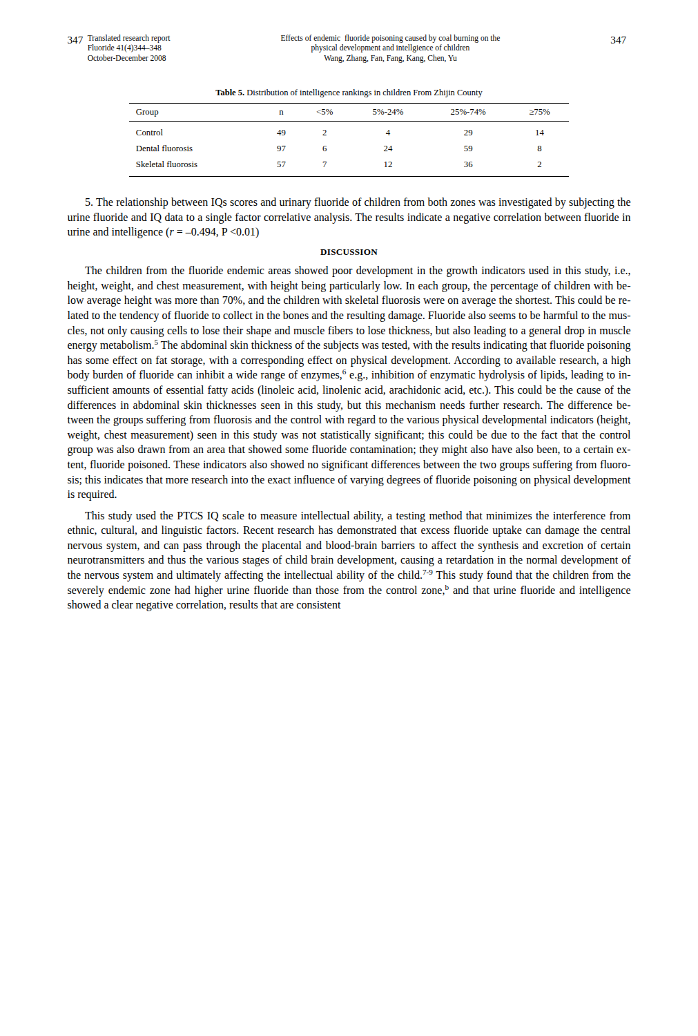347 Translated research report
Fluoride 41(4)344–348
October-December 2008
Effects of endemic fluoride poisoning caused by coal burning on the
physical development and intellgience of children
Wang, Zhang, Fan, Fang, Kang, Chen, Yu
347
Table 5. Distribution of intelligence rankings in children From Zhijin County
| Group | n | <5% | 5%-24% | 25%-74% | ≥75% |
| --- | --- | --- | --- | --- | --- |
| Control | 49 | 2 | 4 | 29 | 14 |
| Dental fluorosis | 97 | 6 | 24 | 59 | 8 |
| Skeletal fluorosis | 57 | 7 | 12 | 36 | 2 |
5. The relationship between IQs scores and urinary fluoride of children from both zones was investigated by subjecting the urine fluoride and IQ data to a single factor correlative analysis. The results indicate a negative correlation between fluoride in urine and intelligence (r = –0.494, P <0.01)
DISCUSSION
The children from the fluoride endemic areas showed poor development in the growth indicators used in this study, i.e., height, weight, and chest measurement, with height being particularly low. In each group, the percentage of children with below average height was more than 70%, and the children with skeletal fluorosis were on average the shortest. This could be related to the tendency of fluoride to collect in the bones and the resulting damage. Fluoride also seems to be harmful to the muscles, not only causing cells to lose their shape and muscle fibers to lose thickness, but also leading to a general drop in muscle energy metabolism.5 The abdominal skin thickness of the subjects was tested, with the results indicating that fluoride poisoning has some effect on fat storage, with a corresponding effect on physical development. According to available research, a high body burden of fluoride can inhibit a wide range of enzymes,6 e.g., inhibition of enzymatic hydrolysis of lipids, leading to insufficient amounts of essential fatty acids (linoleic acid, linolenic acid, arachidonic acid, etc.). This could be the cause of the differences in abdominal skin thicknesses seen in this study, but this mechanism needs further research. The difference between the groups suffering from fluorosis and the control with regard to the various physical developmental indicators (height, weight, chest measurement) seen in this study was not statistically significant; this could be due to the fact that the control group was also drawn from an area that showed some fluoride contamination; they might also have also been, to a certain extent, fluoride poisoned. These indicators also showed no significant differences between the two groups suffering from fluorosis; this indicates that more research into the exact influence of varying degrees of fluoride poisoning on physical development is required.
This study used the PTCS IQ scale to measure intellectual ability, a testing method that minimizes the interference from ethnic, cultural, and linguistic factors. Recent research has demonstrated that excess fluoride uptake can damage the central nervous system, and can pass through the placental and blood-brain barriers to affect the synthesis and excretion of certain neurotransmitters and thus the various stages of child brain development, causing a retardation in the normal development of the nervous system and ultimately affecting the intellectual ability of the child.7-9 This study found that the children from the severely endemic zone had higher urine fluoride than those from the control zone,b and that urine fluoride and intelligence showed a clear negative correlation, results that are consistent